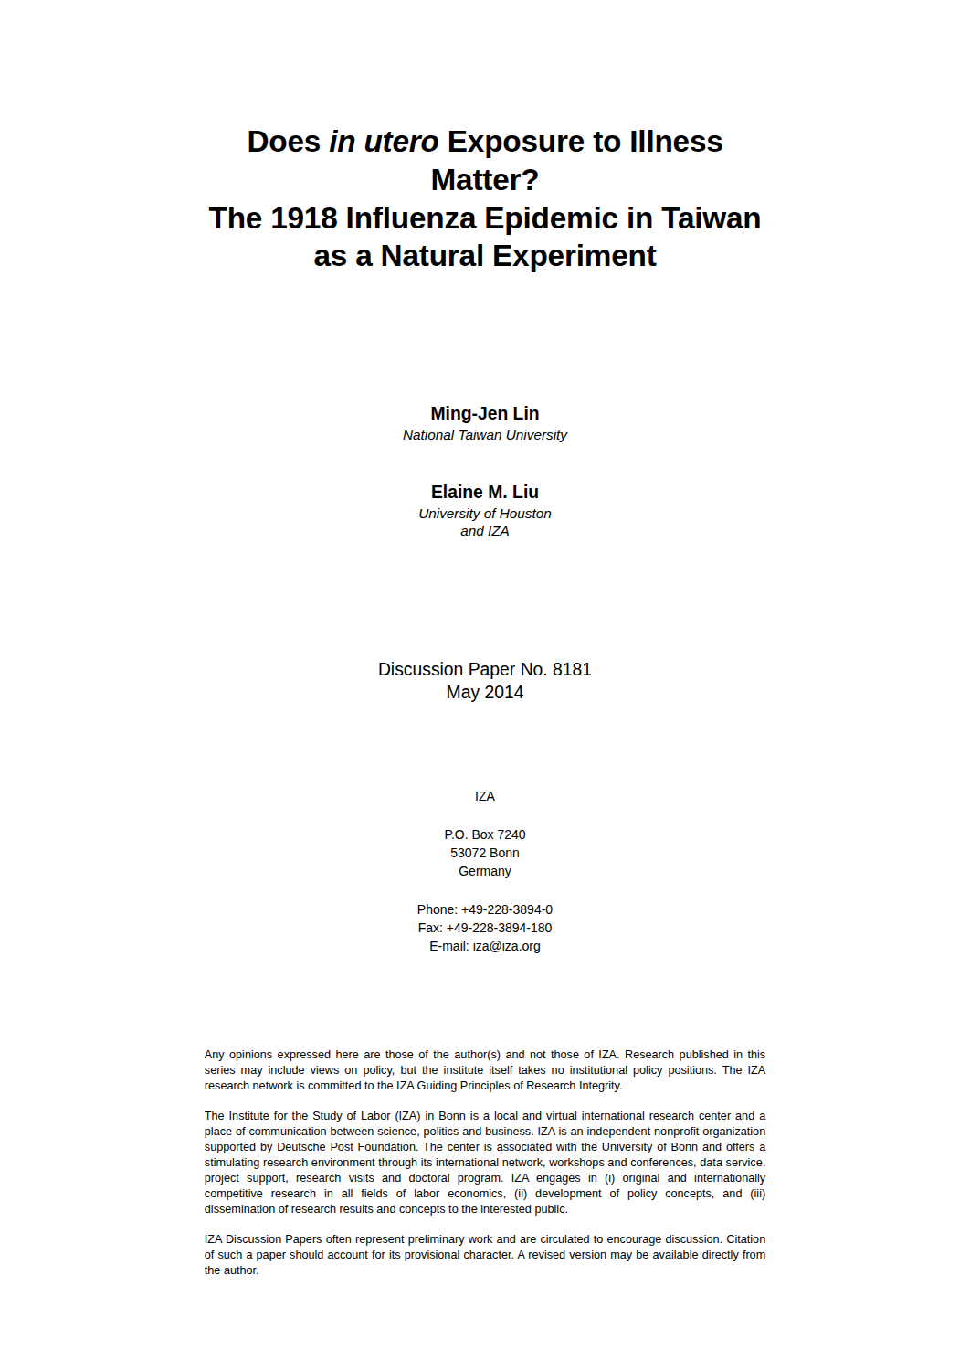Does in utero Exposure to Illness Matter?
The 1918 Influenza Epidemic in Taiwan
as a Natural Experiment
Ming-Jen Lin
National Taiwan University
Elaine M. Liu
University of Houston
and IZA
Discussion Paper No. 8181
May 2014
IZA
P.O. Box 7240
53072 Bonn
Germany
Phone: +49-228-3894-0
Fax: +49-228-3894-180
E-mail: iza@iza.org
Any opinions expressed here are those of the author(s) and not those of IZA. Research published in this series may include views on policy, but the institute itself takes no institutional policy positions. The IZA research network is committed to the IZA Guiding Principles of Research Integrity.
The Institute for the Study of Labor (IZA) in Bonn is a local and virtual international research center and a place of communication between science, politics and business. IZA is an independent nonprofit organization supported by Deutsche Post Foundation. The center is associated with the University of Bonn and offers a stimulating research environment through its international network, workshops and conferences, data service, project support, research visits and doctoral program. IZA engages in (i) original and internationally competitive research in all fields of labor economics, (ii) development of policy concepts, and (iii) dissemination of research results and concepts to the interested public.
IZA Discussion Papers often represent preliminary work and are circulated to encourage discussion. Citation of such a paper should account for its provisional character. A revised version may be available directly from the author.